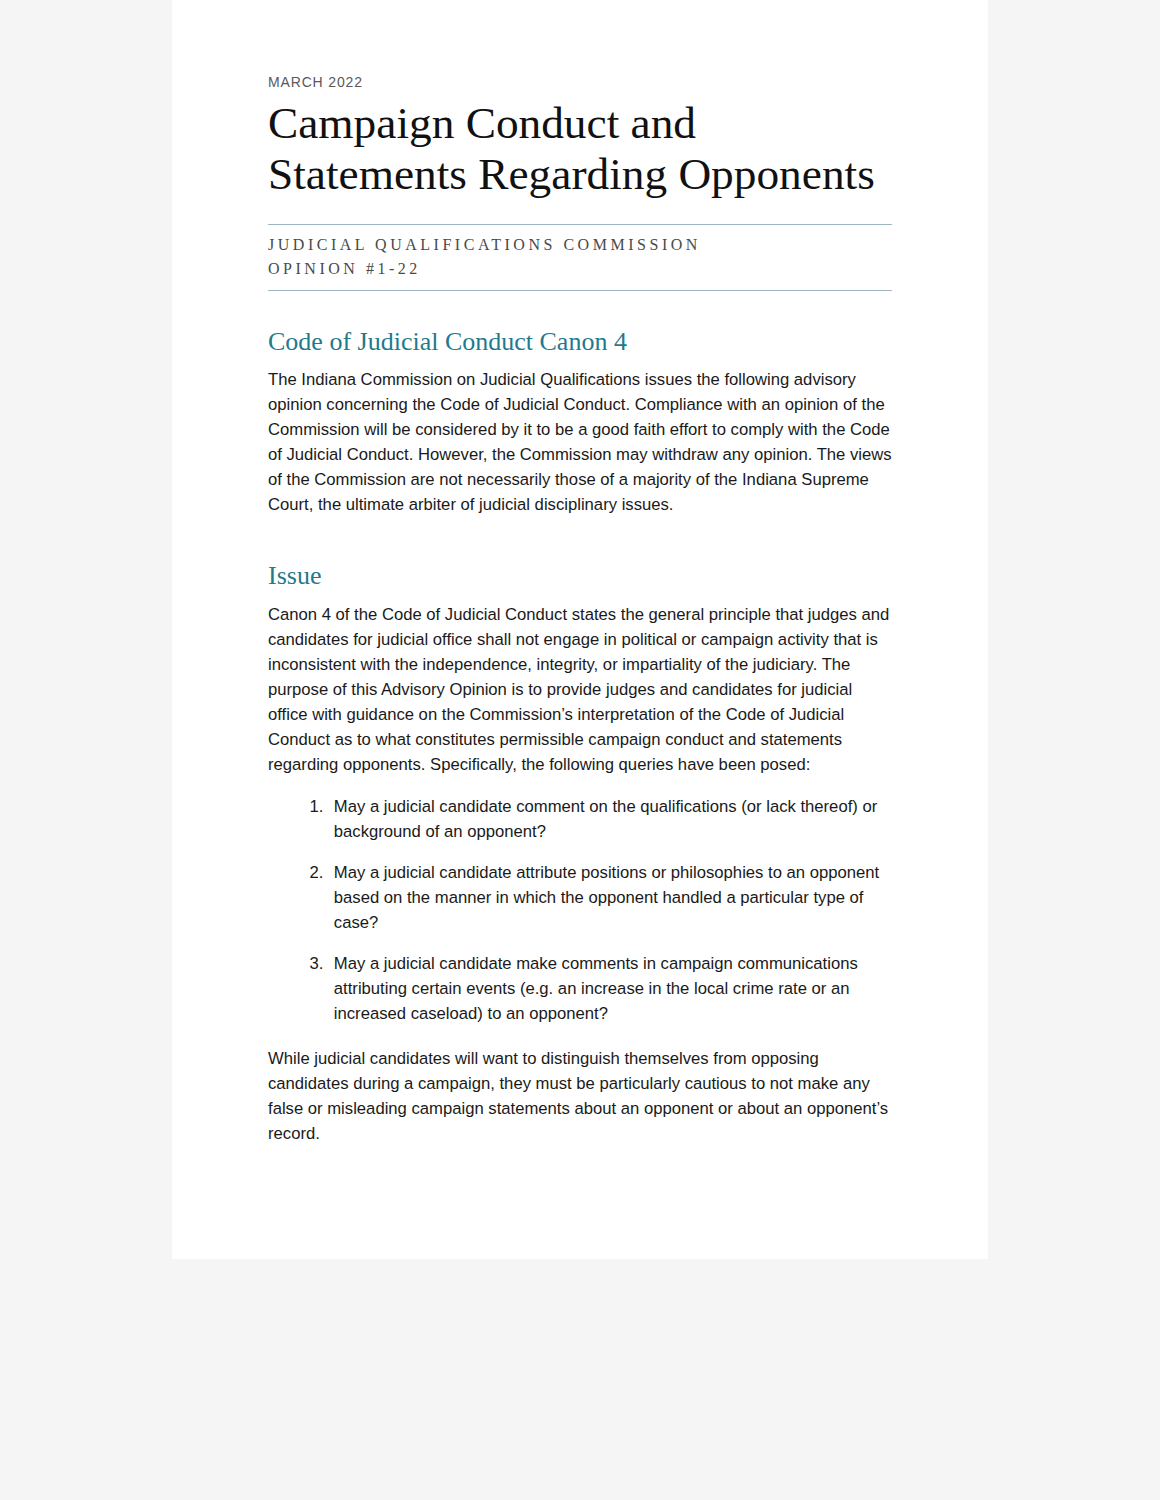MARCH 2022
Campaign Conduct and Statements Regarding Opponents
Judicial Qualifications Commission Opinion #1-22
Code of Judicial Conduct Canon 4
The Indiana Commission on Judicial Qualifications issues the following advisory opinion concerning the Code of Judicial Conduct. Compliance with an opinion of the Commission will be considered by it to be a good faith effort to comply with the Code of Judicial Conduct. However, the Commission may withdraw any opinion. The views of the Commission are not necessarily those of a majority of the Indiana Supreme Court, the ultimate arbiter of judicial disciplinary issues.
Issue
Canon 4 of the Code of Judicial Conduct states the general principle that judges and candidates for judicial office shall not engage in political or campaign activity that is inconsistent with the independence, integrity, or impartiality of the judiciary. The purpose of this Advisory Opinion is to provide judges and candidates for judicial office with guidance on the Commission’s interpretation of the Code of Judicial Conduct as to what constitutes permissible campaign conduct and statements regarding opponents. Specifically, the following queries have been posed:
May a judicial candidate comment on the qualifications (or lack thereof) or background of an opponent?
May a judicial candidate attribute positions or philosophies to an opponent based on the manner in which the opponent handled a particular type of case?
May a judicial candidate make comments in campaign communications attributing certain events (e.g. an increase in the local crime rate or an increased caseload) to an opponent?
While judicial candidates will want to distinguish themselves from opposing candidates during a campaign, they must be particularly cautious to not make any false or misleading campaign statements about an opponent or about an opponent’s record.